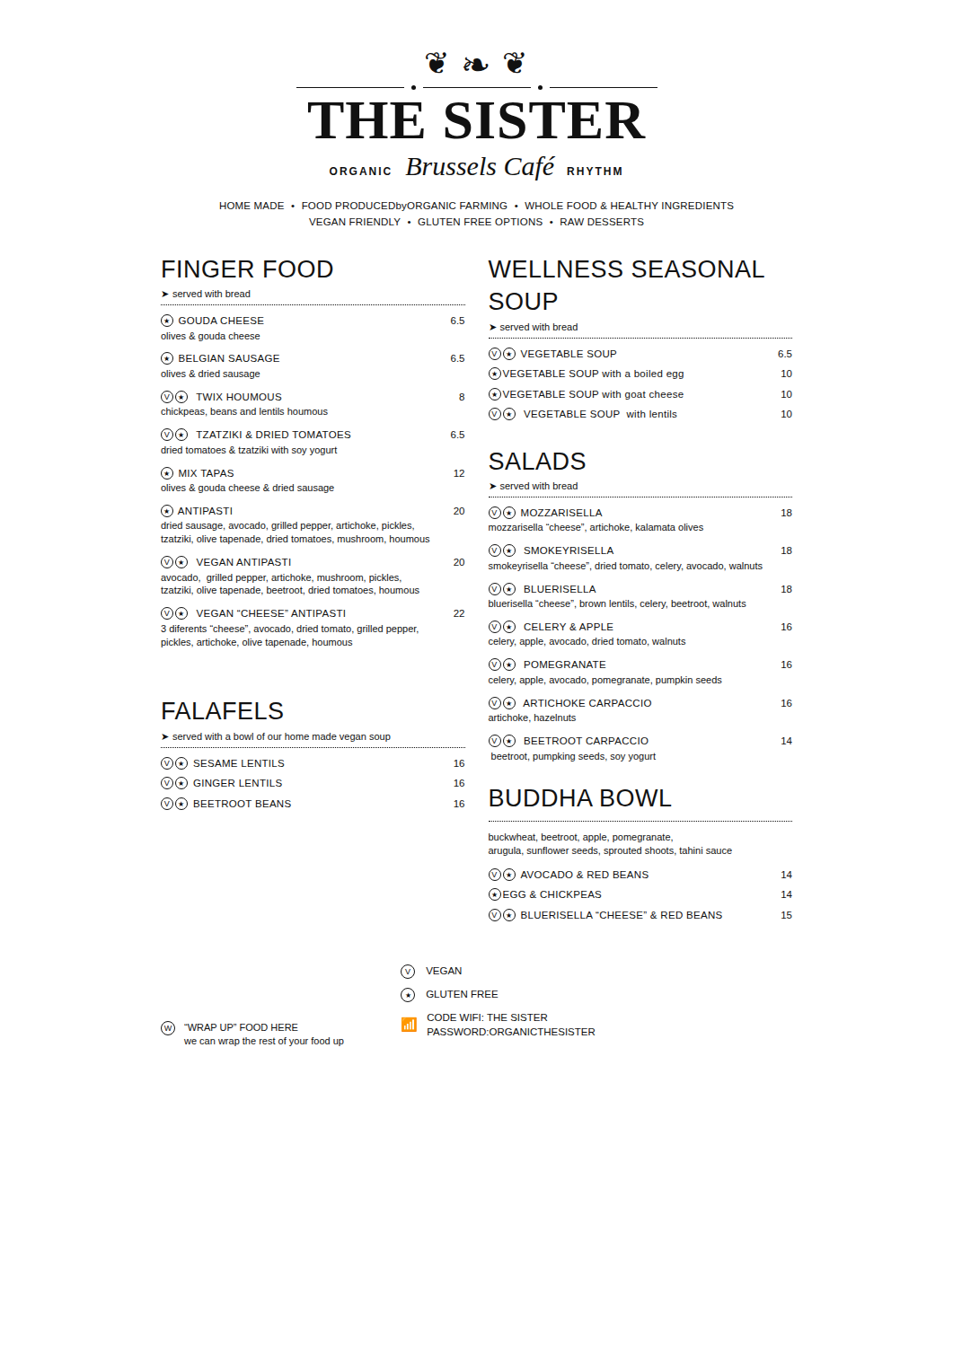❦ ❧ ❦
The Sister
Organic Brussels Café Rhythm
HOME MADE • FOOD PRODUCEDbyORGANIC FARMING • WHOLE FOOD & HEALTHY INGREDIENTS
VEGAN FRIENDLY • GLUTEN FREE OPTIONS • RAW DESSERTS
Finger Food
➤served with bread
★ GOUDA CHEESE
6.5
olives & gouda cheese
★ BELGIAN SAUSAGE
6.5
olives & dried sausage
V★ TWIX HOUMOUS
8
chickpeas, beans and lentils houmous
V★ TZATZIKI & DRIED TOMATOES
6.5
dried tomatoes & tzatziki with soy yogurt
★ MIX TAPAS
12
olives & gouda cheese & dried sausage
★ ANTIPASTI
20
dried sausage, avocado, grilled pepper, artichoke, pickles,
tzatziki, olive tapenade, dried tomatoes, mushroom, houmous
V★ VEGAN ANTIPASTI
20
avocado, grilled pepper, artichoke, mushroom, pickles,
tzatziki, olive tapenade, beetroot, dried tomatoes, houmous
V★ VEGAN “CHEESE” ANTIPASTI
22
3 diferents “cheese”, avocado, dried tomato, grilled pepper,
pickles, artichoke, olive tapenade, houmous
Falafels
➤served with a bowl of our home made vegan soup
V★SESAME LENTILS
16
V★GINGER LENTILS
16
V★BEETROOT BEANS
16
Wellness Seasonal Soup
➤served with bread
V★VEGETABLE SOUP
6.5
★VEGETABLE SOUP with a boiled egg
10
★VEGETABLE SOUP with goat cheese
10
V★ VEGETABLE SOUP with lentils
10
Salads
➤served with bread
V★MOZZARISELLA
18
mozzarisella “cheese”, artichoke, kalamata olives
V★ SMOKEYRISELLA
18
smokeyrisella “cheese”, dried tomato, celery, avocado, walnuts
V★ BLUERISELLA
18
bluerisella “cheese”, brown lentils, celery, beetroot, walnuts
V★ CELERY & APPLE
16
celery, apple, avocado, dried tomato, walnuts
V★ POMEGRANATE
16
celery, apple, avocado, pomegranate, pumpkin seeds
V★ ARTICHOKE CARPACCIO
16
artichoke, hazelnuts
V★ BEETROOT CARPACCIO
14
beetroot, pumpking seeds, soy yogurt
Buddha Bowl
buckwheat, beetroot, apple, pomegranate,
arugula, sunflower seeds, sprouted shoots, tahini sauce
V★AVOCADO & RED BEANS
14
★EGG & CHICKPEAS
14
V★BLUERISELLA “CHEESE” & RED BEANS
15
VVEGAN
★GLUTEN FREE
📶 CODE WIFI: THE SISTER
PASSWORD:ORGANICTHESISTER
W “WRAP UP” FOOD HERE
we can wrap the rest of your food up